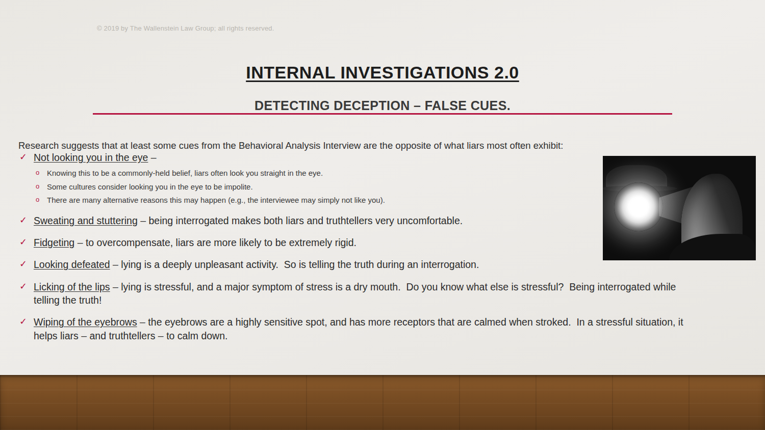© 2019 by The Wallenstein Law Group; all rights reserved.
INTERNAL INVESTIGATIONS 2.0
DETECTING DECEPTION – FALSE CUES.
Research suggests that at least some cues from the Behavioral Analysis Interview are the opposite of what liars most often exhibit:
Not looking you in the eye –
Knowing this to be a commonly-held belief, liars often look you straight in the eye.
Some cultures consider looking you in the eye to be impolite.
There are many alternative reasons this may happen (e.g., the interviewee may simply not like you).
Sweating and stuttering – being interrogated makes both liars and truthtellers very uncomfortable.
Fidgeting – to overcompensate, liars are more likely to be extremely rigid.
Looking defeated – lying is a deeply unpleasant activity. So is telling the truth during an interrogation.
Licking of the lips – lying is stressful, and a major symptom of stress is a dry mouth. Do you know what else is stressful? Being interrogated while telling the truth!
Wiping of the eyebrows – the eyebrows are a highly sensitive spot, and has more receptors that are calmed when stroked. In a stressful situation, it helps liars – and truthtellers – to calm down.